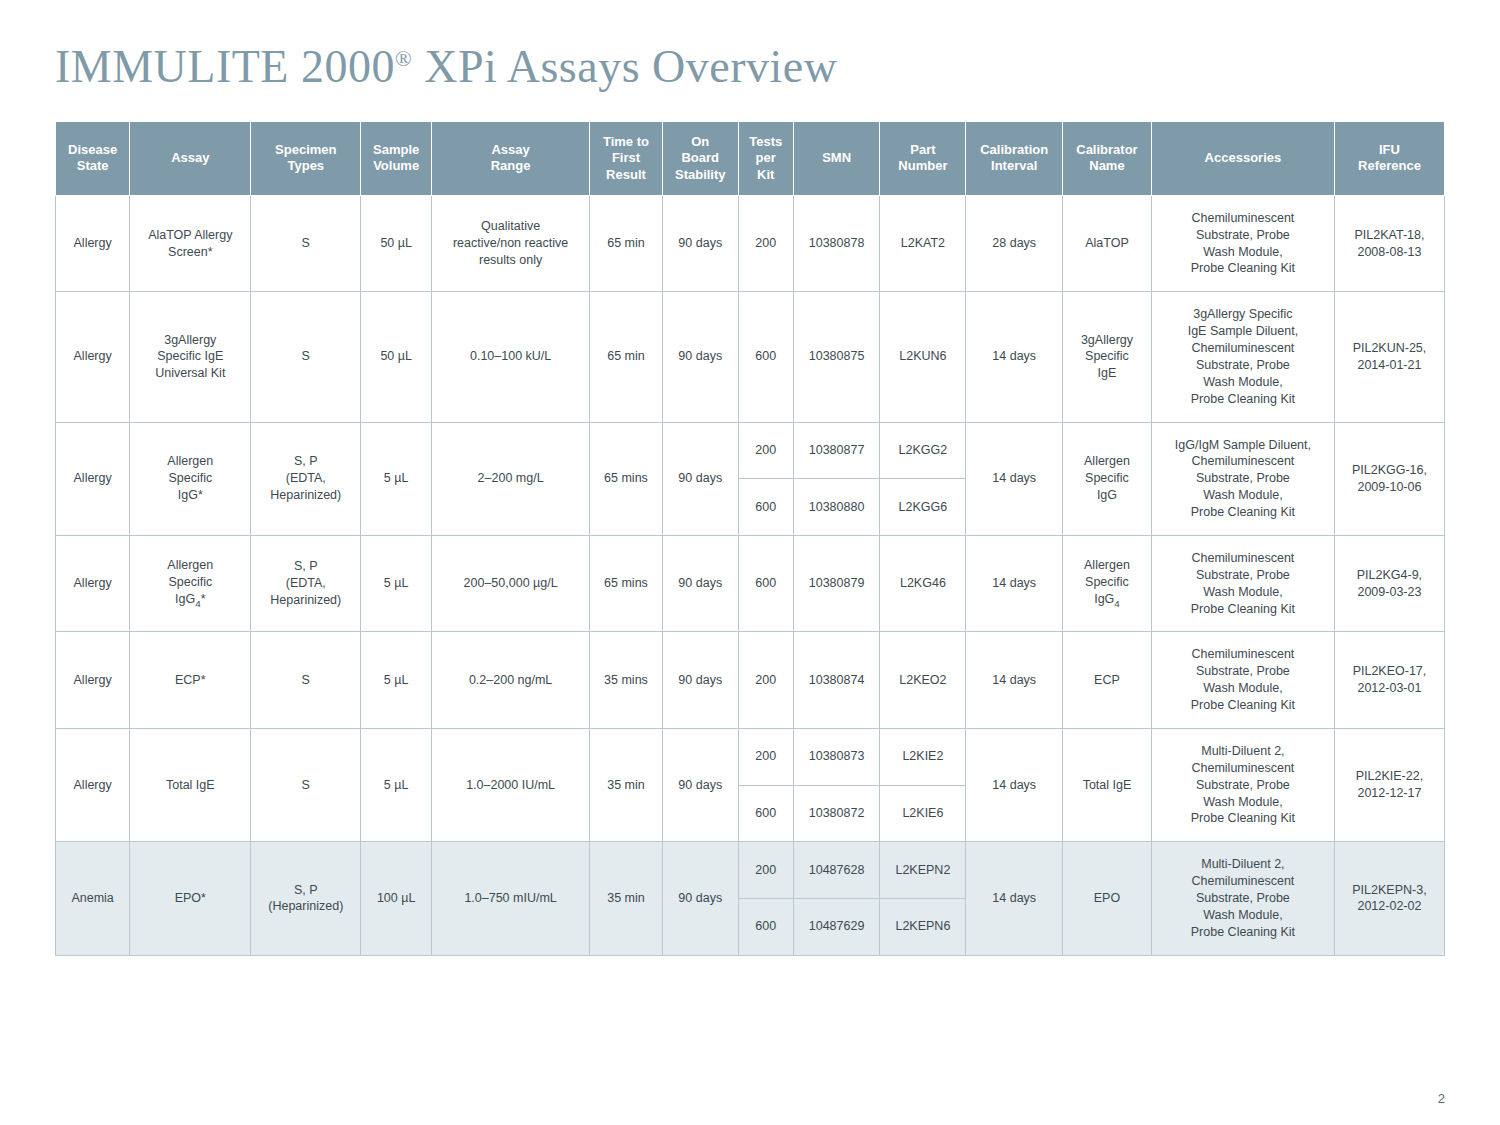IMMULITE 2000® XPi Assays Overview
| Disease State | Assay | Specimen Types | Sample Volume | Assay Range | Time to First Result | On Board Stability | Tests per Kit | SMN | Part Number | Calibration Interval | Calibrator Name | Accessories | IFU Reference |
| --- | --- | --- | --- | --- | --- | --- | --- | --- | --- | --- | --- | --- | --- |
| Allergy | AlaTOP Allergy Screen* | S | 50 µL | Qualitative reactive/non reactive results only | 65 min | 90 days | 200 | 10380878 | L2KAT2 | 28 days | AlaTOP | Chemiluminescent Substrate, Probe Wash Module, Probe Cleaning Kit | PIL2KAT-18, 2008-08-13 |
| Allergy | 3gAllergy Specific IgE Universal Kit | S | 50 µL | 0.10–100 kU/L | 65 min | 90 days | 600 | 10380875 | L2KUN6 | 14 days | 3gAllergy Specific IgE | 3gAllergy Specific IgE Sample Diluent, Chemiluminescent Substrate, Probe Wash Module, Probe Cleaning Kit | PIL2KUN-25, 2014-01-21 |
| Allergy | Allergen Specific IgG* | S, P (EDTA, Heparinized) | 5 µL | 2–200 mg/L | 65 mins | 90 days | 200 | 10380877 | L2KGG2 | 14 days | Allergen Specific IgG | IgG/IgM Sample Diluent, Chemiluminescent Substrate, Probe Wash Module, Probe Cleaning Kit | PIL2KGG-16, 2009-10-06 |
| 600 | 10380880 | L2KGG6 |
| Allergy | Allergen Specific IgG 4 * | S, P (EDTA, Heparinized) | 5 µL | 200–50,000 µg/L | 65 mins | 90 days | 600 | 10380879 | L2KG46 | 14 days | Allergen Specific IgG 4 | Chemiluminescent Substrate, Probe Wash Module, Probe Cleaning Kit | PIL2KG4-9, 2009-03-23 |
| Allergy | ECP* | S | 5 µL | 0.2–200 ng/mL | 35 mins | 90 days | 200 | 10380874 | L2KEO2 | 14 days | ECP | Chemiluminescent Substrate, Probe Wash Module, Probe Cleaning Kit | PIL2KEO-17, 2012-03-01 |
| Allergy | Total IgE | S | 5 µL | 1.0–2000 IU/mL | 35 min | 90 days | 200 | 10380873 | L2KIE2 | 14 days | Total IgE | Multi-Diluent 2, Chemiluminescent Substrate, Probe Wash Module, Probe Cleaning Kit | PIL2KIE-22, 2012-12-17 |
| 600 | 10380872 | L2KIE6 |
| Anemia | EPO* | S, P (Heparinized) | 100 µL | 1.0–750 mIU/mL | 35 min | 90 days | 200 | 10487628 | L2KEPN2 | 14 days | EPO | Multi-Diluent 2, Chemiluminescent Substrate, Probe Wash Module, Probe Cleaning Kit | PIL2KEPN-3, 2012-02-02 |
| 600 | 10487629 | L2KEPN6 |
2